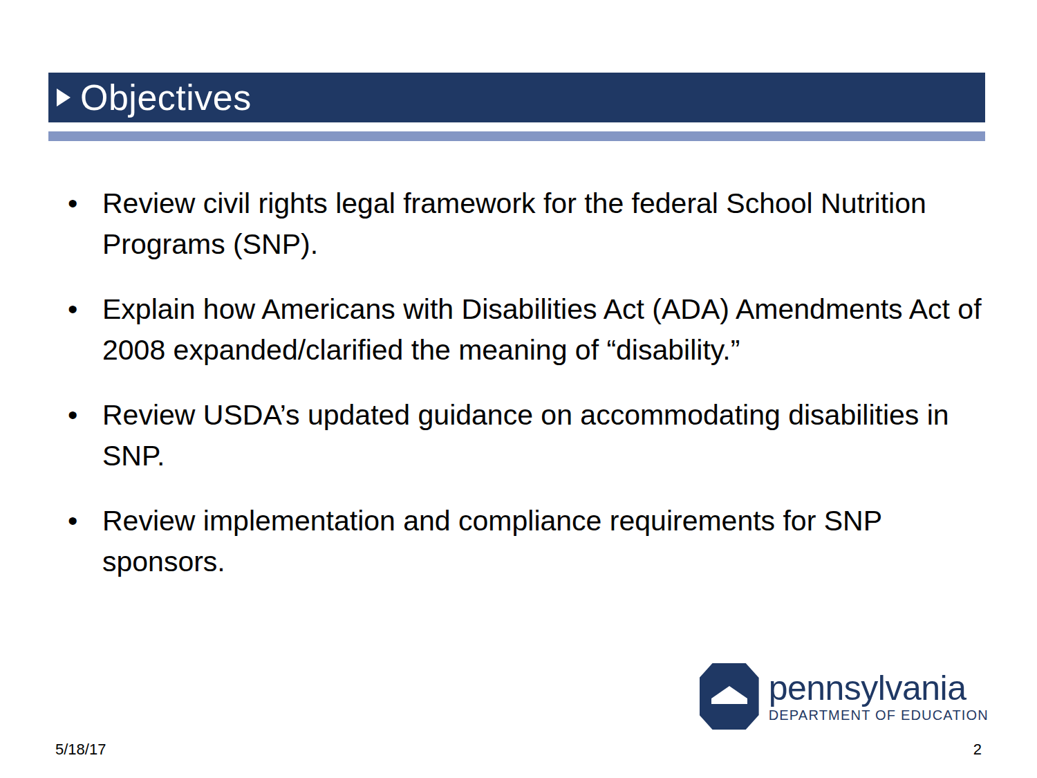Objectives
Review civil rights legal framework for the federal School Nutrition Programs (SNP).
Explain how Americans with Disabilities Act (ADA) Amendments Act of 2008 expanded/clarified the meaning of “disability.”
Review USDA’s updated guidance on accommodating disabilities in SNP.
Review implementation and compliance requirements for SNP sponsors.
pennsylvania
DEPARTMENT OF EDUCATION
5/18/17
2